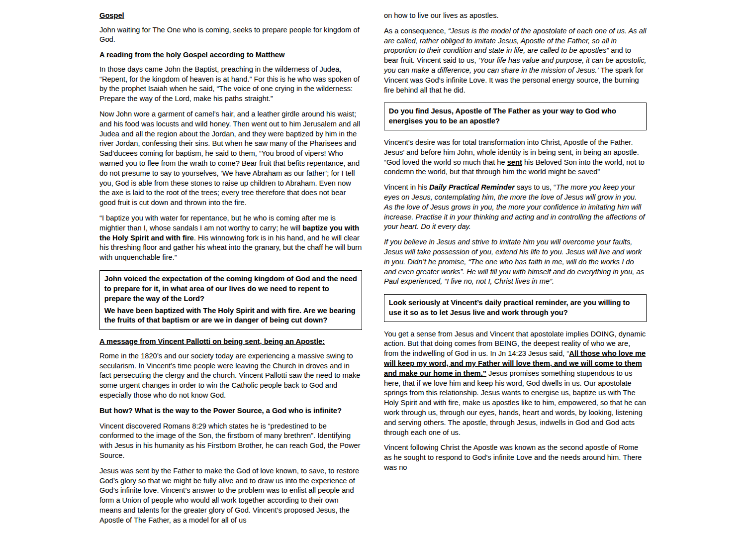Gospel
John waiting for The One who is coming, seeks to prepare people for kingdom of God.
A reading from the holy Gospel according to Matthew
In those days came John the Baptist, preaching in the wilderness of Judea, “Repent, for the kingdom of heaven is at hand.” For this is he who was spoken of by the prophet Isaiah when he said, “The voice of one crying in the wilderness: Prepare the way of the Lord, make his paths straight.”
Now John wore a garment of camel’s hair, and a leather girdle around his waist; and his food was locusts and wild honey. Then went out to him Jerusalem and all Judea and all the region about the Jordan, and they were baptized by him in the river Jordan, confessing their sins. But when he saw many of the Pharisees and Sad’ducees coming for baptism, he said to them, “You brood of vipers! Who warned you to flee from the wrath to come? Bear fruit that befits repentance, and do not presume to say to yourselves, ‘We have Abraham as our father’; for I tell you, God is able from these stones to raise up children to Abraham. Even now the axe is laid to the root of the trees; every tree therefore that does not bear good fruit is cut down and thrown into the fire.
“I baptize you with water for repentance, but he who is coming after me is mightier than I, whose sandals I am not worthy to carry; he will baptize you with the Holy Spirit and with fire. His winnowing fork is in his hand, and he will clear his threshing floor and gather his wheat into the granary, but the chaff he will burn with unquenchable fire.”
John voiced the expectation of the coming kingdom of God and the need to prepare for it, in what area of our lives do we need to repent to prepare the way of the Lord?
We have been baptized with The Holy Spirit and with fire. Are we bearing the fruits of that baptism or are we in danger of being cut down?
A message from Vincent Pallotti on being sent, being an Apostle:
Rome in the 1820’s and our society today are experiencing a massive swing to secularism. In Vincent’s time people were leaving the Church in droves and in fact persecuting the clergy and the church. Vincent Pallotti saw the need to make some urgent changes in order to win the Catholic people back to God and especially those who do not know God.
But how? What is the way to the Power Source, a God who is infinite?
Vincent discovered Romans 8:29 which states he is “predestined to be conformed to the image of the Son, the firstborn of many brethren”. Identifying with Jesus in his humanity as his Firstborn Brother, he can reach God, the Power Source.
Jesus was sent by the Father to make the God of love known, to save, to restore God’s glory so that we might be fully alive and to draw us into the experience of God’s infinite love. Vincent’s answer to the problem was to enlist all people and form a Union of people who would all work together according to their own means and talents for the greater glory of God. Vincent’s proposed Jesus, the Apostle of The Father, as a model for all of us
on how to live our lives as apostles.
As a consequence, “Jesus is the model of the apostolate of each one of us. As all are called, rather obliged to imitate Jesus, Apostle of the Father, so all in proportion to their condition and state in life, are called to be apostles” and to bear fruit. Vincent said to us, ‘Your life has value and purpose, it can be apostolic, you can make a difference, you can share in the mission of Jesus.’ The spark for Vincent was God’s infinite Love. It was the personal energy source, the burning fire behind all that he did.
Do you find Jesus, Apostle of The Father as your way to God who energises you to be an apostle?
Vincent’s desire was for total transformation into Christ, Apostle of the Father. Jesus’ and before him John, whole identity is in being sent, in being an apostle. “God loved the world so much that he sent his Beloved Son into the world, not to condemn the world, but that through him the world might be saved”
Vincent in his Daily Practical Reminder says to us, “The more you keep your eyes on Jesus, contemplating him, the more the love of Jesus will grow in you. As the love of Jesus grows in you, the more your confidence in imitating him will increase. Practise it in your thinking and acting and in controlling the affections of your heart. Do it every day.
If you believe in Jesus and strive to imitate him you will overcome your faults, Jesus will take possession of you, extend his life to you. Jesus will live and work in you. Didn’t he promise, “The one who has faith in me, will do the works I do and even greater works”. He will fill you with himself and do everything in you, as Paul experienced, “I live no, not I, Christ lives in me”.
Look seriously at Vincent’s daily practical reminder, are you willing to use it so as to let Jesus live and work through you?
You get a sense from Jesus and Vincent that apostolate implies DOING, dynamic action. But that doing comes from BEING, the deepest reality of who we are, from the indwelling of God in us. In Jn 14:23 Jesus said, “All those who love me will keep my word, and my Father will love them, and we will come to them and make our home in them.” Jesus promises something stupendous to us here, that if we love him and keep his word, God dwells in us. Our apostolate springs from this relationship. Jesus wants to energise us, baptize us with The Holy Spirit and with fire, make us apostles like to him, empowered, so that he can work through us, through our eyes, hands, heart and words, by looking, listening and serving others. The apostle, through Jesus, indwells in God and God acts through each one of us.
Vincent following Christ the Apostle was known as the second apostle of Rome as he sought to respond to God’s infinite Love and the needs around him. There was no